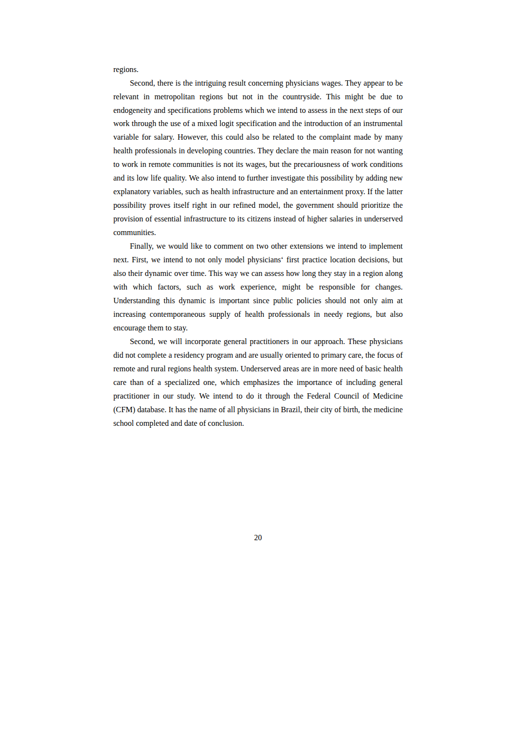regions.
Second, there is the intriguing result concerning physicians wages. They appear to be relevant in metropolitan regions but not in the countryside. This might be due to endogeneity and specifications problems which we intend to assess in the next steps of our work through the use of a mixed logit specification and the introduction of an instrumental variable for salary. However, this could also be related to the complaint made by many health professionals in developing countries. They declare the main reason for not wanting to work in remote communities is not its wages, but the precariousness of work conditions and its low life quality. We also intend to further investigate this possibility by adding new explanatory variables, such as health infrastructure and an entertainment proxy. If the latter possibility proves itself right in our refined model, the government should prioritize the provision of essential infrastructure to its citizens instead of higher salaries in underserved communities.
Finally, we would like to comment on two other extensions we intend to implement next. First, we intend to not only model physicians‘ first practice location decisions, but also their dynamic over time. This way we can assess how long they stay in a region along with which factors, such as work experience, might be responsible for changes. Understanding this dynamic is important since public policies should not only aim at increasing contemporaneous supply of health professionals in needy regions, but also encourage them to stay.
Second, we will incorporate general practitioners in our approach. These physicians did not complete a residency program and are usually oriented to primary care, the focus of remote and rural regions health system. Underserved areas are in more need of basic health care than of a specialized one, which emphasizes the importance of including general practitioner in our study. We intend to do it through the Federal Council of Medicine (CFM) database. It has the name of all physicians in Brazil, their city of birth, the medicine school completed and date of conclusion.
20